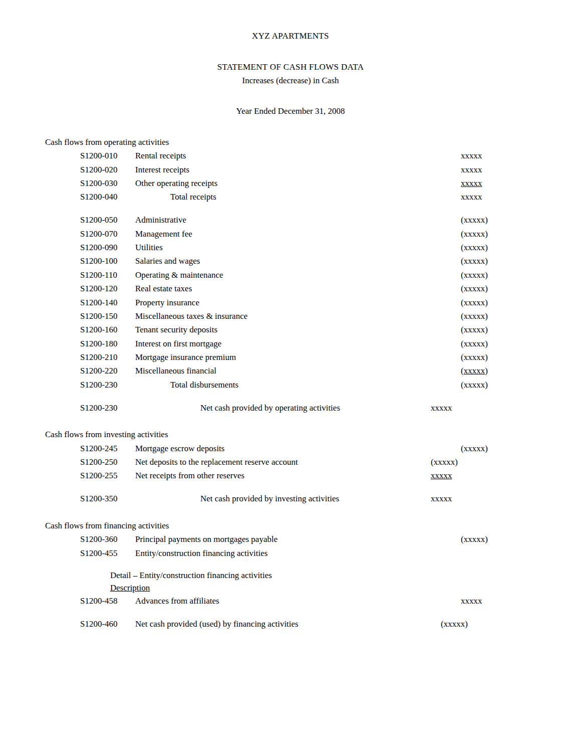XYZ APARTMENTS
STATEMENT OF CASH FLOWS DATA
Increases (decrease) in Cash
Year Ended December 31, 2008
Cash flows from operating activities
| S1200-010 | Rental receipts | xxxxx |
| S1200-020 | Interest receipts | xxxxx |
| S1200-030 | Other operating receipts | xxxxx |
| S1200-040 | Total receipts | xxxxx |
| S1200-050 | Administrative | (xxxxx) |
| S1200-070 | Management fee | (xxxxx) |
| S1200-090 | Utilities | (xxxxx) |
| S1200-100 | Salaries and wages | (xxxxx) |
| S1200-110 | Operating & maintenance | (xxxxx) |
| S1200-120 | Real estate taxes | (xxxxx) |
| S1200-140 | Property insurance | (xxxxx) |
| S1200-150 | Miscellaneous taxes & insurance | (xxxxx) |
| S1200-160 | Tenant security deposits | (xxxxx) |
| S1200-180 | Interest on first mortgage | (xxxxx) |
| S1200-210 | Mortgage insurance premium | (xxxxx) |
| S1200-220 | Miscellaneous financial | ( xxxxx ) |
| S1200-230 | Total disbursements | (xxxxx) |
| S1200-230 | Net cash provided by operating activities | xxxxx |
Cash flows from investing activities
| S1200-245 | Mortgage escrow deposits | (xxxxx) |
| S1200-250 | Net deposits to the replacement reserve account | (xxxxx) |
| S1200-255 | Net receipts from other reserves | xxxxx |
| S1200-350 | Net cash provided by investing activities | xxxxx |
Cash flows from financing activities
| S1200-360 | Principal payments on mortgages payable | (xxxxx) |
| S1200-455 | Entity/construction financing activities |
Detail – Entity/construction financing activities
Description
| S1200-458 | Advances from affiliates | xxxxx |
| S1200-460 | Net cash provided (used) by financing activities | (xxxxx) |